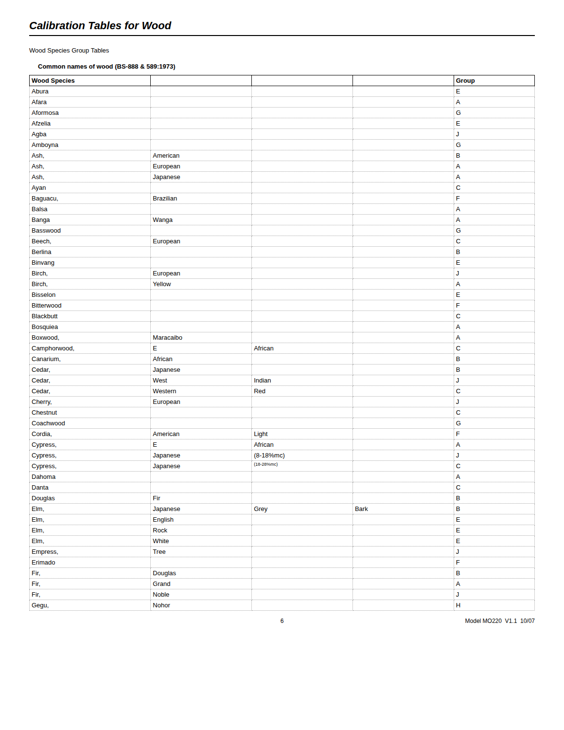Calibration Tables for Wood
Wood Species Group Tables
Common names of wood (BS-888 & 589:1973)
| Wood Species | | | | Group |
| --- | --- | --- | --- | --- |
| Abura | | | | E |
| Afara | | | | A |
| Aformosa | | | | G |
| Afzelia | | | | E |
| Agba | | | | J |
| Amboyna | | | | G |
| Ash, | American | | | B |
| Ash, | European | | | A |
| Ash, | Japanese | | | A |
| Ayan | | | | C |
| Baguacu, | Brazilian | | | F |
| Balsa | | | | A |
| Banga | Wanga | | | A |
| Basswood | | | | G |
| Beech, | European | | | C |
| Berlina | | | | B |
| Binvang | | | | E |
| Birch, | European | | | J |
| Birch, | Yellow | | | A |
| Bisselon | | | | E |
| Bitterwood | | | | F |
| Blackbutt | | | | C |
| Bosquiea | | | | A |
| Boxwood, | Maracaibo | | | A |
| Camphorwood, | E | African | | C |
| Canarium, | African | | | B |
| Cedar, | Japanese | | | B |
| Cedar, | West | Indian | | J |
| Cedar, | Western | Red | | C |
| Cherry, | European | | | J |
| Chestnut | | | | C |
| Coachwood | | | | G |
| Cordia, | American | Light | | F |
| Cypress, | E | African | | A |
| Cypress, | Japanese | (8-18%mc) | | J |
| Cypress, | Japanese | (18-28%mc) | | C |
| Dahoma | | | | A |
| Danta | | | | C |
| Douglas | Fir | | | B |
| Elm, | Japanese | Grey | Bark | B |
| Elm, | English | | | E |
| Elm, | Rock | | | E |
| Elm, | White | | | E |
| Empress, | Tree | | | J |
| Erimado | | | | F |
| Fir, | Douglas | | | B |
| Fir, | Grand | | | A |
| Fir, | Noble | | | J |
| Gegu, | Nohor | | | H |
6 Model MO220 V1.1 10/07